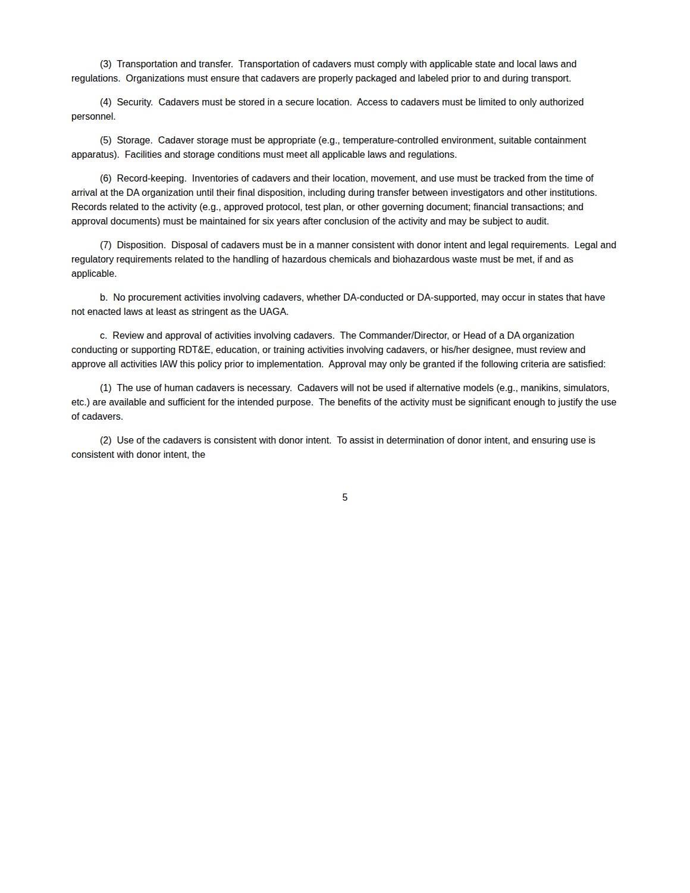(3) Transportation and transfer. Transportation of cadavers must comply with applicable state and local laws and regulations. Organizations must ensure that cadavers are properly packaged and labeled prior to and during transport.
(4) Security. Cadavers must be stored in a secure location. Access to cadavers must be limited to only authorized personnel.
(5) Storage. Cadaver storage must be appropriate (e.g., temperature-controlled environment, suitable containment apparatus). Facilities and storage conditions must meet all applicable laws and regulations.
(6) Record-keeping. Inventories of cadavers and their location, movement, and use must be tracked from the time of arrival at the DA organization until their final disposition, including during transfer between investigators and other institutions. Records related to the activity (e.g., approved protocol, test plan, or other governing document; financial transactions; and approval documents) must be maintained for six years after conclusion of the activity and may be subject to audit.
(7) Disposition. Disposal of cadavers must be in a manner consistent with donor intent and legal requirements. Legal and regulatory requirements related to the handling of hazardous chemicals and biohazardous waste must be met, if and as applicable.
b. No procurement activities involving cadavers, whether DA-conducted or DA-supported, may occur in states that have not enacted laws at least as stringent as the UAGA.
c. Review and approval of activities involving cadavers. The Commander/Director, or Head of a DA organization conducting or supporting RDT&E, education, or training activities involving cadavers, or his/her designee, must review and approve all activities IAW this policy prior to implementation. Approval may only be granted if the following criteria are satisfied:
(1) The use of human cadavers is necessary. Cadavers will not be used if alternative models (e.g., manikins, simulators, etc.) are available and sufficient for the intended purpose. The benefits of the activity must be significant enough to justify the use of cadavers.
(2) Use of the cadavers is consistent with donor intent. To assist in determination of donor intent, and ensuring use is consistent with donor intent, the
5